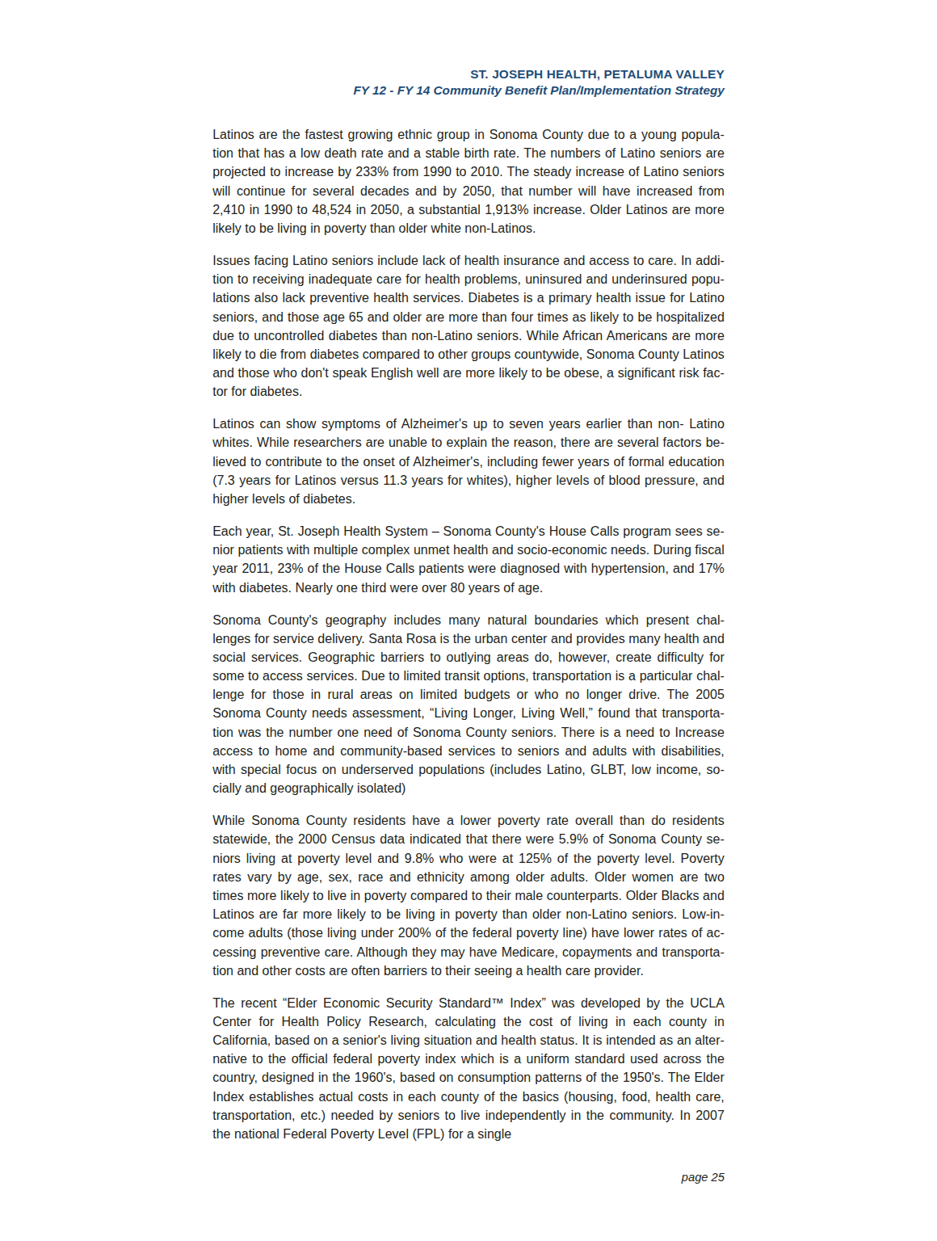ST. JOSEPH HEALTH, PETALUMA VALLEY
FY 12 - FY 14 Community Benefit Plan/Implementation Strategy
Latinos are the fastest growing ethnic group in Sonoma County due to a young population that has a low death rate and a stable birth rate. The numbers of Latino seniors are projected to increase by 233% from 1990 to 2010. The steady increase of Latino seniors will continue for several decades and by 2050, that number will have increased from 2,410 in 1990 to 48,524 in 2050, a substantial 1,913% increase. Older Latinos are more likely to be living in poverty than older white non-Latinos.
Issues facing Latino seniors include lack of health insurance and access to care. In addition to receiving inadequate care for health problems, uninsured and underinsured populations also lack preventive health services. Diabetes is a primary health issue for Latino seniors, and those age 65 and older are more than four times as likely to be hospitalized due to uncontrolled diabetes than non-Latino seniors. While African Americans are more likely to die from diabetes compared to other groups countywide, Sonoma County Latinos and those who don't speak English well are more likely to be obese, a significant risk factor for diabetes.
Latinos can show symptoms of Alzheimer's up to seven years earlier than non- Latino whites. While researchers are unable to explain the reason, there are several factors believed to contribute to the onset of Alzheimer's, including fewer years of formal education (7.3 years for Latinos versus 11.3 years for whites), higher levels of blood pressure, and higher levels of diabetes.
Each year, St. Joseph Health System – Sonoma County's House Calls program sees senior patients with multiple complex unmet health and socio-economic needs. During fiscal year 2011, 23% of the House Calls patients were diagnosed with hypertension, and 17% with diabetes. Nearly one third were over 80 years of age.
Sonoma County's geography includes many natural boundaries which present challenges for service delivery. Santa Rosa is the urban center and provides many health and social services. Geographic barriers to outlying areas do, however, create difficulty for some to access services. Due to limited transit options, transportation is a particular challenge for those in rural areas on limited budgets or who no longer drive. The 2005 Sonoma County needs assessment, “Living Longer, Living Well,” found that transportation was the number one need of Sonoma County seniors. There is a need to Increase access to home and community-based services to seniors and adults with disabilities, with special focus on underserved populations (includes Latino, GLBT, low income, socially and geographically isolated)
While Sonoma County residents have a lower poverty rate overall than do residents statewide, the 2000 Census data indicated that there were 5.9% of Sonoma County seniors living at poverty level and 9.8% who were at 125% of the poverty level. Poverty rates vary by age, sex, race and ethnicity among older adults. Older women are two times more likely to live in poverty compared to their male counterparts. Older Blacks and Latinos are far more likely to be living in poverty than older non-Latino seniors. Low-income adults (those living under 200% of the federal poverty line) have lower rates of accessing preventive care. Although they may have Medicare, copayments and transportation and other costs are often barriers to their seeing a health care provider.
The recent “Elder Economic Security Standard™ Index” was developed by the UCLA Center for Health Policy Research, calculating the cost of living in each county in California, based on a senior's living situation and health status. It is intended as an alternative to the official federal poverty index which is a uniform standard used across the country, designed in the 1960's, based on consumption patterns of the 1950's. The Elder Index establishes actual costs in each county of the basics (housing, food, health care, transportation, etc.) needed by seniors to live independently in the community. In 2007 the national Federal Poverty Level (FPL) for a single
page 25